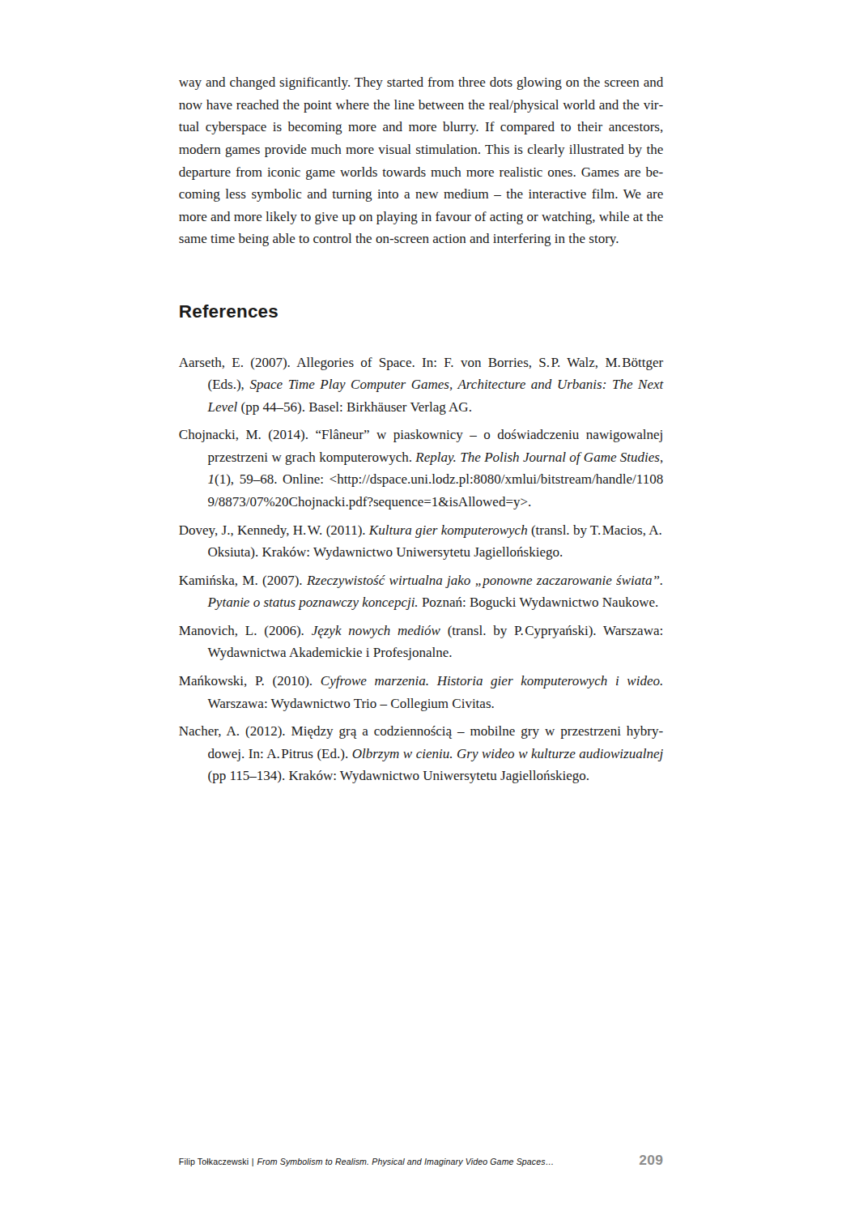way and changed significantly. They started from three dots glowing on the screen and now have reached the point where the line between the real/physical world and the virtual cyberspace is becoming more and more blurry. If compared to their ancestors, modern games provide much more visual stimulation. This is clearly illustrated by the departure from iconic game worlds towards much more realistic ones. Games are becoming less symbolic and turning into a new medium – the interactive film. We are more and more likely to give up on playing in favour of acting or watching, while at the same time being able to control the on-screen action and interfering in the story.
References
Aarseth, E. (2007). Allegories of Space. In: F. von Borries, S. P. Walz, M. Böttger (Eds.), Space Time Play Computer Games, Architecture and Urbanis: The Next Level (pp 44–56). Basel: Birkhäuser Verlag AG.
Chojnacki, M. (2014). “Flâneur” w piaskownicy – o doświadczeniu nawigowalnej przestrzeni w grach komputerowych. Replay. The Polish Journal of Game Studies, 1(1), 59–68. Online: <http://dspace.uni.lodz.pl:8080/xmlui/bitstream/handle/11089/8873/07%20Chojnacki.pdf?sequence=1&isAllowed=y>.
Dovey, J., Kennedy, H. W. (2011). Kultura gier komputerowych (transl. by T. Macios, A. Oksiuta). Kraków: Wydawnictwo Uniwersytetu Jagiellońskiego.
Kamińska, M. (2007). Rzeczywistość wirtualna jako „ponowne zaczarowanie świata”. Pytanie o status poznawczy koncepcji. Poznań: Bogucki Wydawnictwo Naukowe.
Manovich, L. (2006). Język nowych mediów (transl. by P. Cypryański). Warszawa: Wydawnictwa Akademickie i Profesjonalne.
Mańkowski, P. (2010). Cyfrowe marzenia. Historia gier komputerowych i wideo. Warszawa: Wydawnictwo Trio – Collegium Civitas.
Nacher, A. (2012). Między grą a codziennością – mobilne gry w przestrzeni hybrydowej. In: A. Pitrus (Ed.). Olbrzym w cieniu. Gry wideo w kulturze audiowizualnej (pp 115–134). Kraków: Wydawnictwo Uniwersytetu Jagiellońskiego.
Filip Tołkaczewski|From Symbolism to Realism. Physical and Imaginary Video Game Spaces…
209